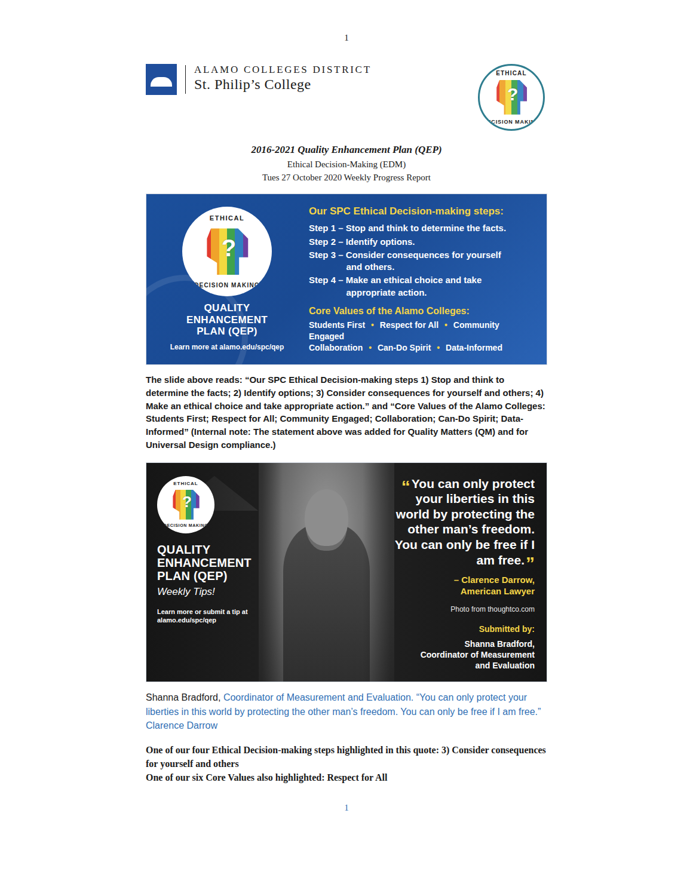1
Alamo Colleges District
St. Philip’s College
ETHICAL
?
DECISION MAKING
2016-2021 Quality Enhancement Plan (QEP)
Ethical Decision-Making (EDM)
Tues 27 October 2020 Weekly Progress Report
ETHICAL
?
DECISION MAKING
QUALITY
ENHANCEMENT
PLAN (QEP)
Learn more at alamo.edu/spc/qep
Our SPC Ethical Decision-making steps:
Step 1 – Stop and think to determine the facts.
Step 2 – Identify options.
Step 3 – Consider consequences for yourself
and others.
Step 4 – Make an ethical choice and take
appropriate action.
Core Values of the Alamo Colleges:
Students First • Respect for All • Community Engaged
Collaboration • Can-Do Spirit • Data-Informed
The slide above reads: “Our SPC Ethical Decision-making steps 1) Stop and think to determine the facts; 2) Identify options; 3) Consider consequences for yourself and others; 4) Make an ethical choice and take appropriate action.” and “Core Values of the Alamo Colleges: Students First; Respect for All; Community Engaged; Collaboration; Can-Do Spirit; Data-Informed” (Internal note: The statement above was added for Quality Matters (QM) and for Universal Design compliance.)
ETHICAL
?
DECISION MAKING
QUALITY
ENHANCEMENT
PLAN (QEP)
Weekly Tips!
Learn more or submit a tip at
alamo.edu/spc/qep
“You can only protect your liberties in this world by protecting the other man’s freedom. You can only be free if I am free.”
– Clarence Darrow,
American Lawyer
Photo from thoughtco.com
Submitted by:
Shanna Bradford,
Coordinator of Measurement
and Evaluation
Shanna Bradford, Coordinator of Measurement and Evaluation. “You can only protect your liberties in this world by protecting the other man’s freedom. You can only be free if I am free.” Clarence Darrow
One of our four Ethical Decision-making steps highlighted in this quote: 3) Consider consequences for yourself and others
One of our six Core Values also highlighted: Respect for All
1